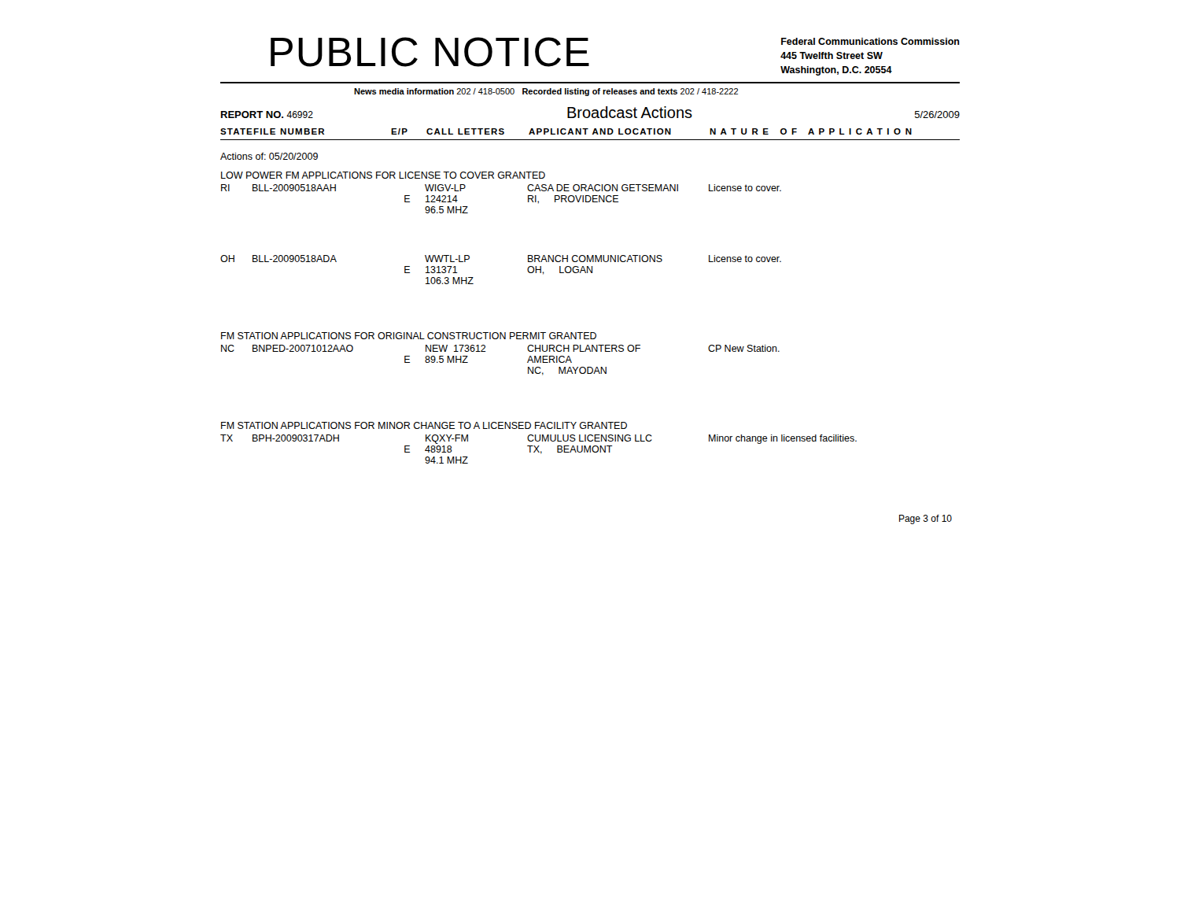PUBLIC NOTICE
Federal Communications Commission
445 Twelfth Street SW
Washington, D.C. 20554
News media information 202 / 418-0500 Recorded listing of releases and texts 202 / 418-2222
REPORT NO. 46992
Broadcast Actions
5/26/2009
| STATE | FILE NUMBER | E/P | CALL LETTERS | APPLICANT AND LOCATION | N A T U R E O F A P P L I C A T I O N |
| --- | --- | --- | --- | --- | --- |
Actions of: 05/20/2009
LOW POWER FM APPLICATIONS FOR LICENSE TO COVER GRANTED
| RI | BLL-20090518AAH | | WIGV-LP | CASA DE ORACION GETSEMANI | License to cover. |
| | | E | 124214 | RI , PROVIDENCE | |
| | | | 96.5 MHZ | | |
| OH | BLL-20090518ADA | | WWTL-LP | BRANCH COMMUNICATIONS | License to cover. |
| | | E | 131371 | OH , LOGAN | |
| | | | 106.3 MHZ | | |
FM STATION APPLICATIONS FOR ORIGINAL CONSTRUCTION PERMIT GRANTED
| NC | BNPED-20071012AAO | | NEW 173612 | CHURCH PLANTERS OF | CP New Station. |
| | | E | 89.5 MHZ | AMERICA | |
| | | | | NC , MAYODAN | |
FM STATION APPLICATIONS FOR MINOR CHANGE TO A LICENSED FACILITY GRANTED
| TX | BPH-20090317ADH | | KQXY-FM | CUMULUS LICENSING LLC | Minor change in licensed facilities. |
| | | E | 48918 | TX , BEAUMONT | |
| | | | 94.1 MHZ | | |
Page 3 of 10